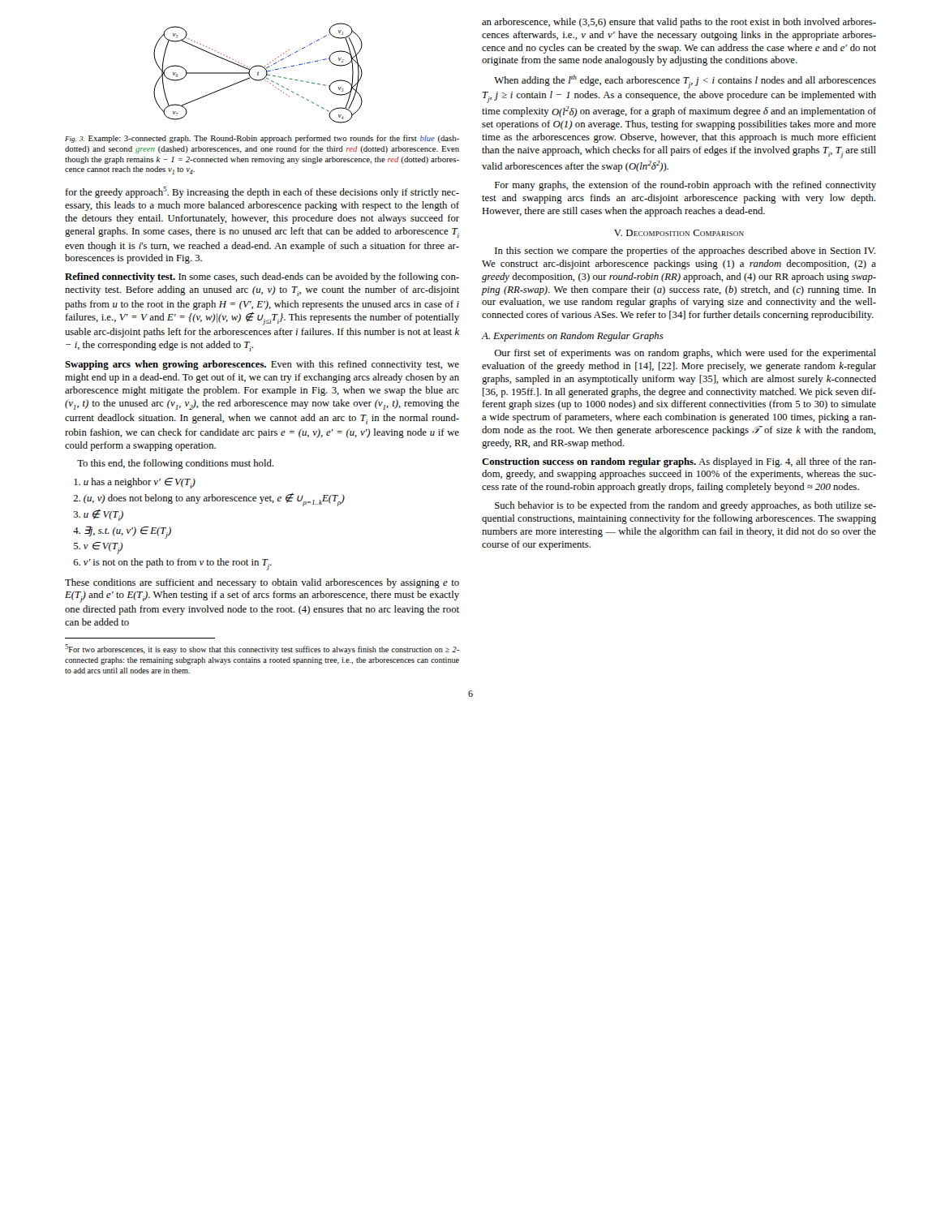t v₁ v₂ v₃ v₄ v₅ v₆ v₇
Fig. 3. Example: 3-connected graph. The Round-Robin approach performed two rounds for the first blue (dash-dotted) and second green (dashed) arborescences, and one round for the third red (dotted) arborescence. Even though the graph remains k − 1 = 2-connected when removing any single arborescence, the red (dotted) arborescence cannot reach the nodes v1 to v4.
for the greedy approach5. By increasing the depth in each of these decisions only if strictly necessary, this leads to a much more balanced arborescence packing with respect to the length of the detours they entail. Unfortunately, however, this procedure does not always succeed for general graphs. In some cases, there is no unused arc left that can be added to arborescence Ti even though it is i's turn, we reached a dead-end. An example of such a situation for three arborescences is provided in Fig. 3.
Refined connectivity test. In some cases, such dead-ends can be avoided by the following connectivity test. Before adding an unused arc (u, v) to Ti, we count the number of arc-disjoint paths from u to the root in the graph H = (V′, E′), which represents the unused arcs in case of i failures, i.e., V′ = V and E′ = {(v, w)|(v, w) ∉ ∪j≤iTi}. This represents the number of potentially usable arc-disjoint paths left for the arborescences after i failures. If this number is not at least k − i, the corresponding edge is not added to Ti.
Swapping arcs when growing arborescences. Even with this refined connectivity test, we might end up in a dead-end. To get out of it, we can try if exchanging arcs already chosen by an arborescence might mitigate the problem. For example in Fig. 3, when we swap the blue arc (v1, t) to the unused arc (v1, v2), the red arborescence may now take over (v1, t), removing the current deadlock situation. In general, when we cannot add an arc to Ti in the normal round-robin fashion, we can check for candidate arc pairs e = (u, v), e′ = (u, v′) leaving node u if we could perform a swapping operation.
To this end, the following conditions must hold.
u has a neighbor v′ ∈ V(Ti)
(u, v) does not belong to any arborescence yet, e ∉ ∪ρ=1..kE(Tρ)
u ∉ V(Ti)
∃j, s.t. (u, v′) ∈ E(Tj)
v ∈ V(Tj)
v′ is not on the path to from v to the root in Tj.
These conditions are sufficient and necessary to obtain valid arborescences by assigning e to E(Tj) and e′ to E(Ti). When testing if a set of arcs forms an arborescence, there must be exactly one directed path from every involved node to the root. (4) ensures that no arc leaving the root can be added to
5For two arborescences, it is easy to show that this connectivity test suffices to always finish the construction on ≥ 2-connected graphs: the remaining subgraph always contains a rooted spanning tree, i.e., the arborescences can continue to add arcs until all nodes are in them.
an arborescence, while (3,5,6) ensure that valid paths to the root exist in both involved arborescences afterwards, i.e., v and v′ have the necessary outgoing links in the appropriate arborescence and no cycles can be created by the swap. We can address the case where e and e′ do not originate from the same node analogously by adjusting the conditions above.
When adding the lth edge, each arborescence Tj, j < i contains l nodes and all arborescences Tj, j ≥ i contain l − 1 nodes. As a consequence, the above procedure can be implemented with time complexity O(l2δ) on average, for a graph of maximum degree δ and an implementation of set operations of O(1) on average. Thus, testing for swapping possibilities takes more and more time as the arborescences grow. Observe, however, that this approach is much more efficient than the naive approach, which checks for all pairs of edges if the involved graphs Ti, Tj are still valid arborescences after the swap (O(ln2δ2)).
For many graphs, the extension of the round-robin approach with the refined connectivity test and swapping arcs finds an arc-disjoint arborescence packing with very low depth. However, there are still cases when the approach reaches a dead-end.
V. Decomposition Comparison
In this section we compare the properties of the approaches described above in Section IV. We construct arc-disjoint arborescence packings using (1) a random decomposition, (2) a greedy decomposition, (3) our round-robin (RR) approach, and (4) our RR aproach using swapping (RR-swap). We then compare their (a) success rate, (b) stretch, and (c) running time. In our evaluation, we use random regular graphs of varying size and connectivity and the well-connected cores of various ASes. We refer to [34] for further details concerning reproducibility.
A. Experiments on Random Regular Graphs
Our first set of experiments was on random graphs, which were used for the experimental evaluation of the greedy method in [14], [22]. More precisely, we generate random k-regular graphs, sampled in an asymptotically uniform way [35], which are almost surely k-connected [36, p. 195ff.]. In all generated graphs, the degree and connectivity matched. We pick seven different graph sizes (up to 1000 nodes) and six different connectivities (from 5 to 30) to simulate a wide spectrum of parameters, where each combination is generated 100 times, picking a random node as the root. We then generate arborescence packings 𝒯 of size k with the random, greedy, RR, and RR-swap method.
Construction success on random regular graphs. As displayed in Fig. 4, all three of the random, greedy, and swapping approaches succeed in 100% of the experiments, whereas the success rate of the round-robin approach greatly drops, failing completely beyond ≈ 200 nodes.
Such behavior is to be expected from the random and greedy approaches, as both utilize sequential constructions, maintaining connectivity for the following arborescences. The swapping numbers are more interesting — while the algorithm can fail in theory, it did not do so over the course of our experiments.
6